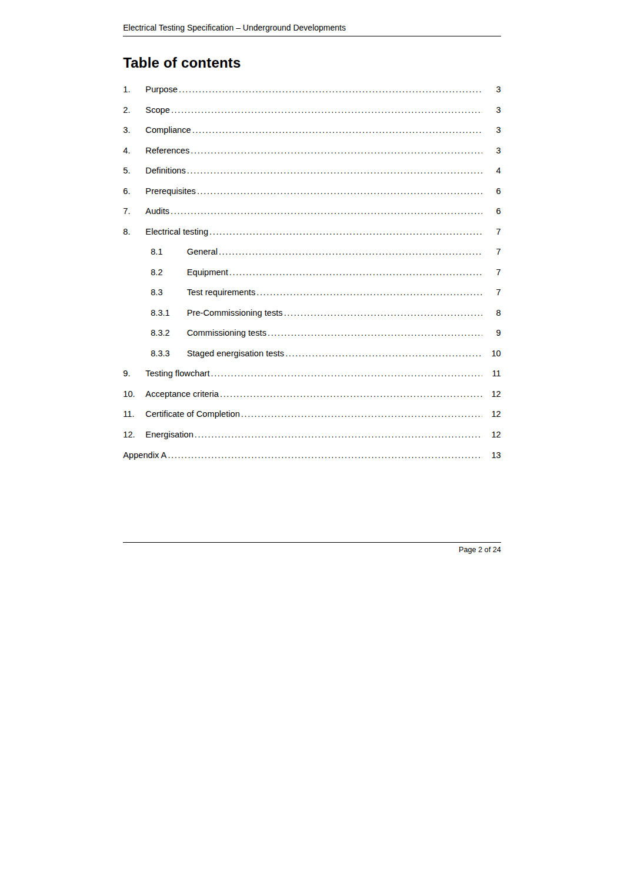Electrical Testing Specification – Underground Developments
Table of contents
1. Purpose .................................................................................................................. 3
2. Scope .................................................................................................................... 3
3. Compliance ......................................................................................................... 3
4. References .......................................................................................................... 3
5. Definitions .......................................................................................................... 4
6. Prerequisites ....................................................................................................... 6
7. Audits .................................................................................................................. 6
8. Electrical testing ................................................................................................ 7
8.1 General ..................................................................................................... 7
8.2 Equipment ................................................................................................ 7
8.3 Test requirements ................................................................................. 7
8.3.1 Pre-Commissioning tests ....................................................................... 8
8.3.2 Commissioning tests .............................................................................. 9
8.3.3 Staged energisation tests ..................................................................... 10
9. Testing flowchart .............................................................................................. 11
10. Acceptance criteria ........................................................................................... 12
11. Certificate of Completion ............................................................................... 12
12. Energisation ..................................................................................................... 12
Appendix A ......................................................................................................... 13
Page 2 of 24